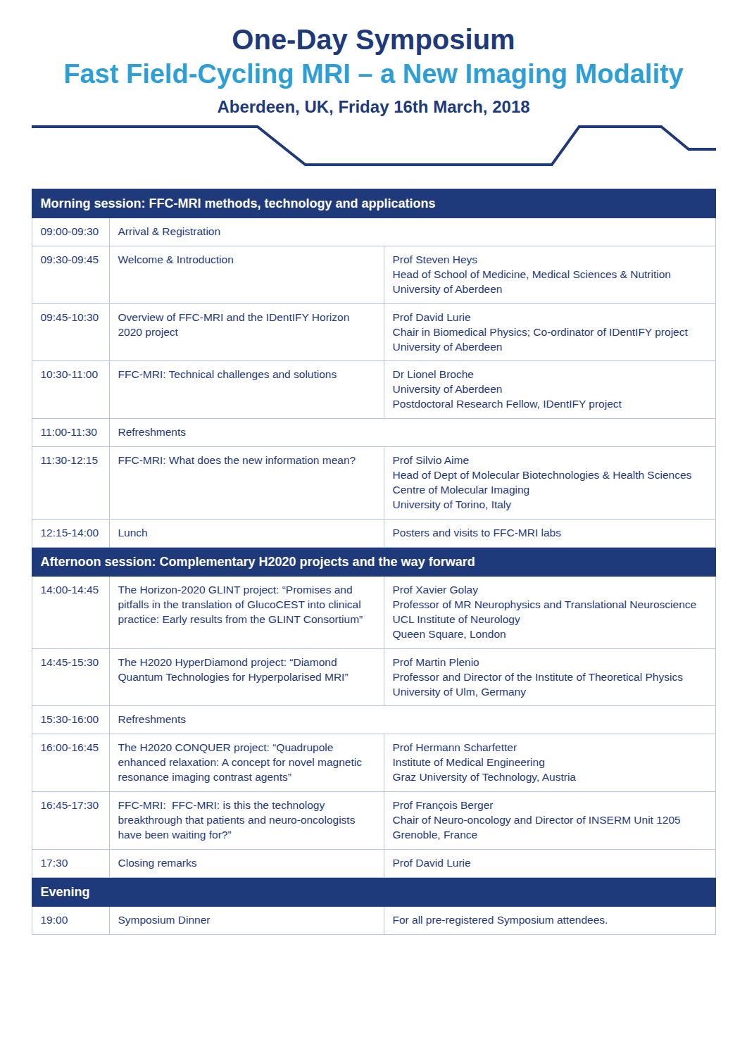One-Day Symposium
Fast Field-Cycling MRI – a New Imaging Modality
Aberdeen, UK, Friday 16th March, 2018
| Morning session: FFC-MRI methods, technology and applications |
| --- |
| 09:00-09:30 | Arrival & Registration |
| 09:30-09:45 | Welcome & Introduction | Prof Steven Heys Head of School of Medicine, Medical Sciences & Nutrition University of Aberdeen |
| 09:45-10:30 | Overview of FFC-MRI and the IDentIFY Horizon 2020 project | Prof David Lurie Chair in Biomedical Physics; Co-ordinator of IDentIFY project University of Aberdeen |
| 10:30-11:00 | FFC-MRI: Technical challenges and solutions | Dr Lionel Broche University of Aberdeen Postdoctoral Research Fellow, IDentIFY project |
| 11:00-11:30 | Refreshments |
| 11:30-12:15 | FFC-MRI: What does the new information mean? | Prof Silvio Aime Head of Dept of Molecular Biotechnologies & Health Sciences Centre of Molecular Imaging University of Torino, Italy |
| 12:15-14:00 | Lunch | Posters and visits to FFC-MRI labs |
| Afternoon session: Complementary H2020 projects and the way forward |
| 14:00-14:45 | The Horizon-2020 GLINT project: “Promises and pitfalls in the translation of GlucoCEST into clinical practice: Early results from the GLINT Consortium” | Prof Xavier Golay Professor of MR Neurophysics and Translational Neuroscience UCL Institute of Neurology Queen Square, London |
| 14:45-15:30 | The H2020 HyperDiamond project: “Diamond Quantum Technologies for Hyperpolarised MRI” | Prof Martin Plenio Professor and Director of the Institute of Theoretical Physics University of Ulm, Germany |
| 15:30-16:00 | Refreshments |
| 16:00-16:45 | The H2020 CONQUER project: “Quadrupole enhanced relaxation: A concept for novel magnetic resonance imaging contrast agents” | Prof Hermann Scharfetter Institute of Medical Engineering Graz University of Technology, Austria |
| 16:45-17:30 | FFC-MRI: FFC-MRI: is this the technology breakthrough that patients and neuro-oncologists have been waiting for?” | Prof François Berger Chair of Neuro-oncology and Director of INSERM Unit 1205 Grenoble, France |
| 17:30 | Closing remarks | Prof David Lurie |
| Evening |
| 19:00 | Symposium Dinner | For all pre-registered Symposium attendees. |